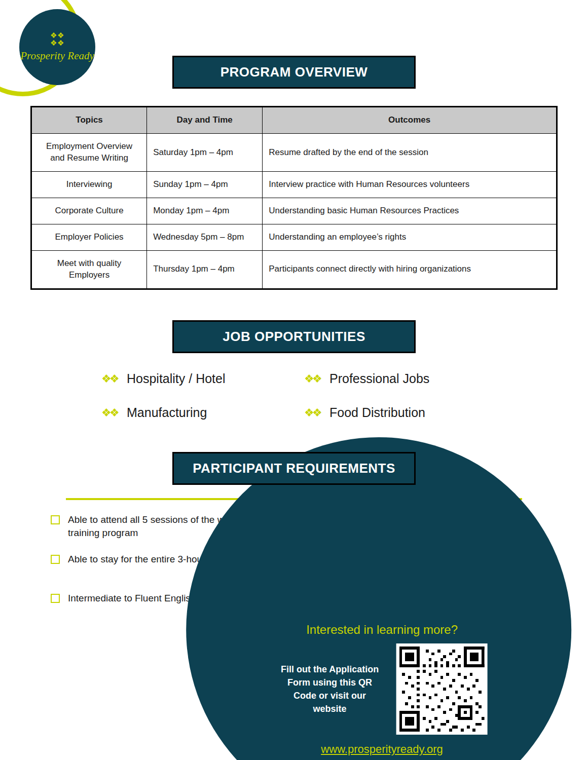❖❖
❖❖
Prosperity Ready
PROGRAM OVERVIEW
| Topics | Day and Time | Outcomes |
| --- | --- | --- |
| Employment Overview and Resume Writing | Saturday 1pm – 4pm | Resume drafted by the end of the session |
| Interviewing | Sunday 1pm – 4pm | Interview practice with Human Resources volunteers |
| Corporate Culture | Monday 1pm – 4pm | Understanding basic Human Resources Practices |
| Employer Policies | Wednesday 5pm – 8pm | Understanding an employee’s rights |
| Meet with quality Employers | Thursday 1pm – 4pm | Participants connect directly with hiring organizations |
JOB OPPORTUNITIES
❖❖Hospitality / Hotel
❖❖Professional Jobs
❖❖Manufacturing
❖❖Food Distribution
PARTICIPANT REQUIREMENTS
Able to attend all 5 sessions of the week-long training program
Legally authorized to work in the U.S.
Able to stay for the entire 3-hour session
Willing to provide feedback after program completion
Intermediate to Fluent English Proficiency
Interested in learning more?
Fill out the Application Form using this QR Code or visit our website
www.prosperityready.org